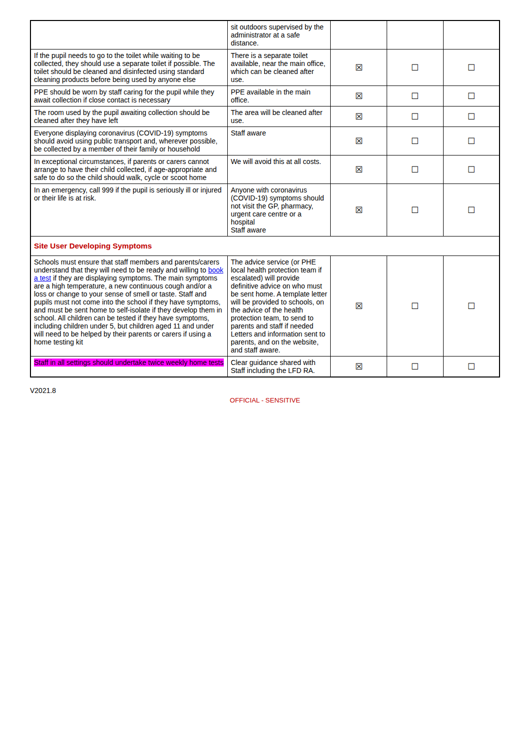| | sit outdoors supervised by the administrator at a safe distance. | | | |
| If the pupil needs to go to the toilet while waiting to be collected, they should use a separate toilet if possible. The toilet should be cleaned and disinfected using standard cleaning products before being used by anyone else | There is a separate toilet available, near the main office, which can be cleaned after use. | | | |
| PPE should be worn by staff caring for the pupil while they await collection if close contact is necessary | PPE available in the main office. | | | |
| The room used by the pupil awaiting collection should be cleaned after they have left | The area will be cleaned after use. | | | |
| Everyone displaying coronavirus (COVID-19) symptoms should avoid using public transport and, wherever possible, be collected by a member of their family or household | Staff aware | | | |
| In exceptional circumstances, if parents or carers cannot arrange to have their child collected, if age-appropriate and safe to do so the child should walk, cycle or scoot home | We will avoid this at all costs. | | | |
| In an emergency, call 999 if the pupil is seriously ill or injured or their life is at risk. | Anyone with coronavirus (COVID-19) symptoms should not visit the GP, pharmacy, urgent care centre or a hospital Staff aware | | | |
| Site User Developing Symptoms |
| Schools must ensure that staff members and parents/carers understand that they will need to be ready and willing to book a test if they are displaying symptoms. The main symptoms are a high temperature, a new continuous cough and/or a loss or change to your sense of smell or taste. Staff and pupils must not come into the school if they have symptoms, and must be sent home to self-isolate if they develop them in school. All children can be tested if they have symptoms, including children under 5, but children aged 11 and under will need to be helped by their parents or carers if using a home testing kit | The advice service (or PHE local health protection team if escalated) will provide definitive advice on who must be sent home. A template letter will be provided to schools, on the advice of the health protection team, to send to parents and staff if needed Letters and information sent to parents, and on the website, and staff aware. | | | |
| Staff in all settings should undertake twice weekly home tests | Clear guidance shared with Staff including the LFD RA. | | | |
V2021.8
OFFICIAL - SENSITIVE